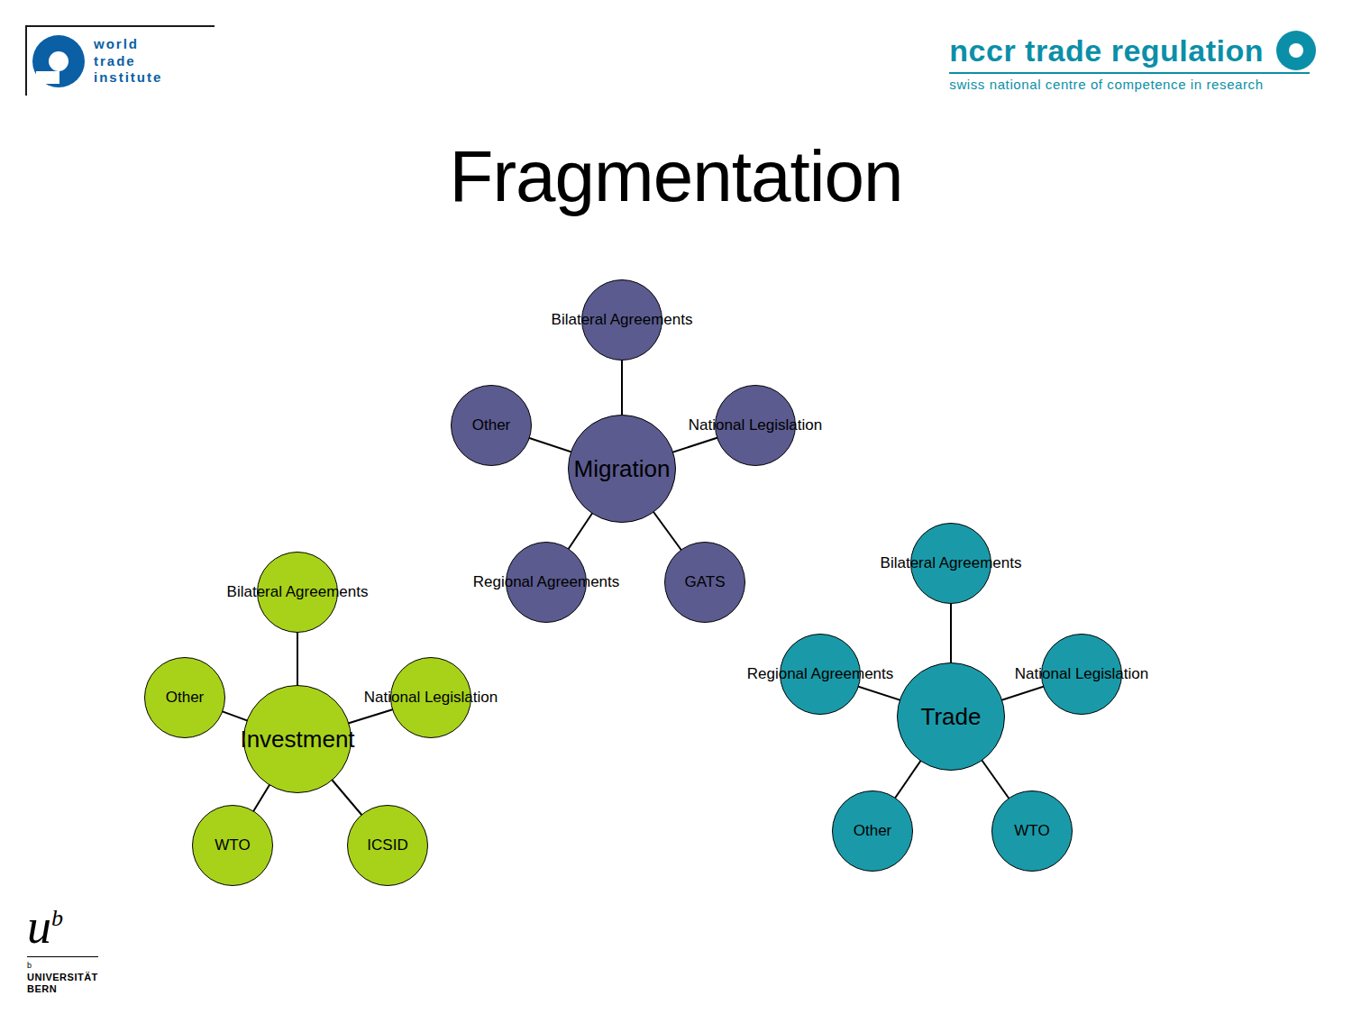world
trade
institute
nccr trade regulation
swiss national centre of competence in research
Fragmentation
Migration
Bilateral Agreements
National Legislation
GATS
Regional Agreements
Other
Investment
Bilateral Agreements
National Legislation
ICSID
WTO
Other
Trade
Bilateral Agreements
National Legislation
WTO
Other
Regional Agreements
ub
b UNIVERSITÄT
BERN